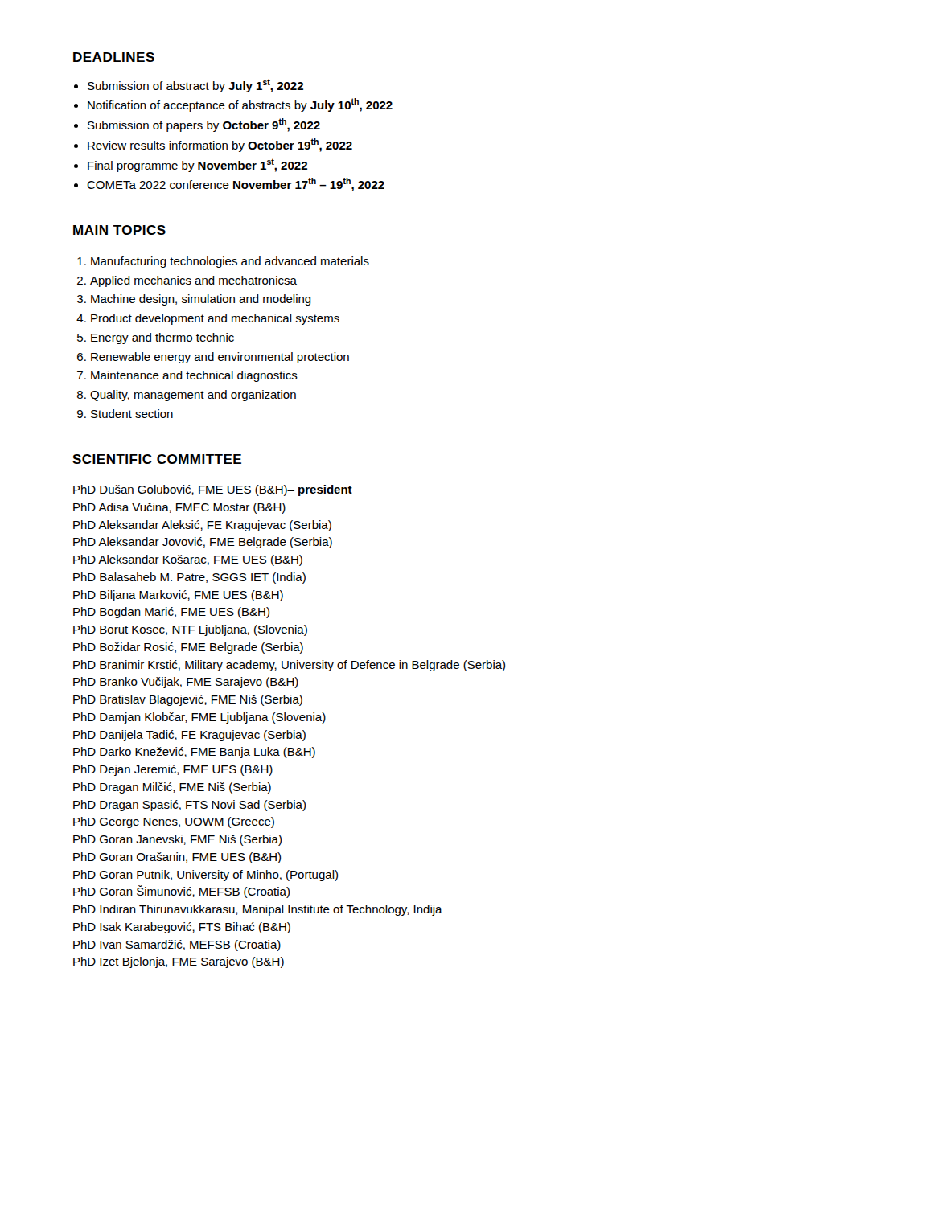DEADLINES
Submission of abstract by July 1st, 2022
Notification of acceptance of abstracts by July 10th, 2022
Submission of papers by October 9th, 2022
Review results information by October 19th, 2022
Final programme by November 1st, 2022
COMETa 2022 conference November 17th – 19th, 2022
MAIN TOPICS
Manufacturing technologies and advanced materials
Applied mechanics and mechatronicsa
Machine design, simulation and modeling
Product development and mechanical systems
Energy and thermo technic
Renewable energy and environmental protection
Maintenance and technical diagnostics
Quality, management and organization
Student section
SCIENTIFIC COMMITTEE
PhD Dušan Golubović, FME UES (B&H)– president
PhD Adisa Vučina, FMEC Mostar (B&H)
PhD Aleksandar Aleksić, FE Kragujevac (Serbia)
PhD Aleksandar Jovović, FME Belgrade (Serbia)
PhD Aleksandar Košarac, FME UES (B&H)
PhD Balasaheb M. Patre, SGGS IET (India)
PhD Biljana Marković, FME UES (B&H)
PhD Bogdan Marić, FME UES (B&H)
PhD Borut Kosec, NTF Ljubljana, (Slovenia)
PhD Božidar Rosić, FME Belgrade (Serbia)
PhD Branimir Krstić, Military academy, University of Defence in Belgrade (Serbia)
PhD Branko Vučijak, FME Sarajevo (B&H)
PhD Bratislav Blagojević, FME Niš (Serbia)
PhD Damjan Klobčar, FME Ljubljana (Slovenia)
PhD Danijela Tadić, FE Kragujevac (Serbia)
PhD Darko Knežević, FME Banja Luka (B&H)
PhD Dejan Jeremić, FME UES (B&H)
PhD Dragan Milčić, FME Niš (Serbia)
PhD Dragan Spasić, FTS Novi Sad (Serbia)
PhD George Nenes, UOWM (Greece)
PhD Goran Janevski, FME Niš (Serbia)
PhD Goran Orašanin, FME UES (B&H)
PhD Goran Putnik, University of Minho, (Portugal)
PhD Goran Šimunović, MEFSB (Croatia)
PhD Indiran Thirunavukkarasu, Manipal Institute of Technology, Indija
PhD Isak Karabegović, FTS Bihać (B&H)
PhD Ivan Samardžić, MEFSB (Croatia)
PhD Izet Bjelonja, FME Sarajevo (B&H)